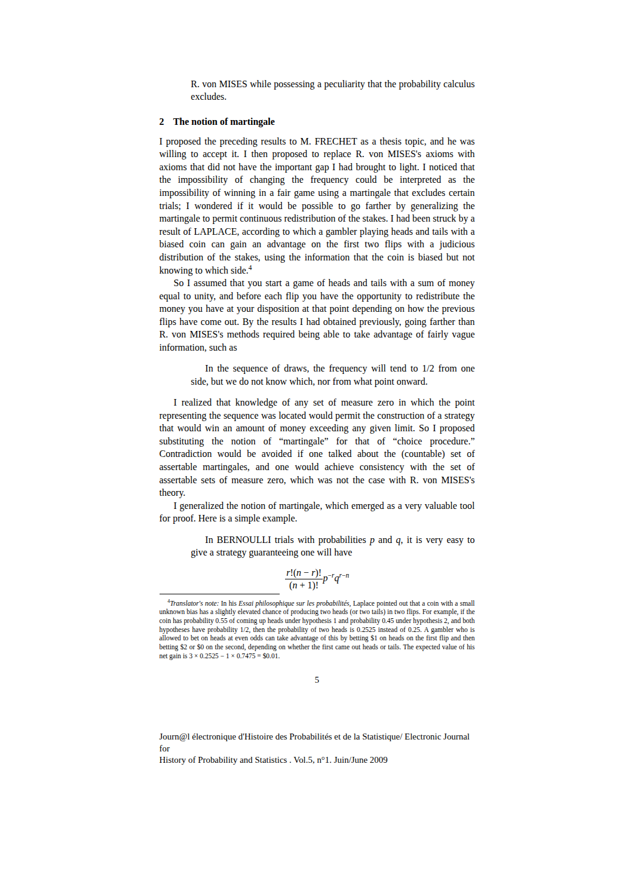R. von MISES while possessing a peculiarity that the probability calculus excludes.
2 The notion of martingale
I proposed the preceding results to M. FRECHET as a thesis topic, and he was willing to accept it. I then proposed to replace R. von MISES's axioms with axioms that did not have the important gap I had brought to light. I noticed that the impossibility of changing the frequency could be interpreted as the impossibility of winning in a fair game using a martingale that excludes certain trials; I wondered if it would be possible to go farther by generalizing the martingale to permit continuous redistribution of the stakes. I had been struck by a result of LAPLACE, according to which a gambler playing heads and tails with a biased coin can gain an advantage on the first two flips with a judicious distribution of the stakes, using the information that the coin is biased but not knowing to which side.4
So I assumed that you start a game of heads and tails with a sum of money equal to unity, and before each flip you have the opportunity to redistribute the money you have at your disposition at that point depending on how the previous flips have come out. By the results I had obtained previously, going farther than R. von MISES's methods required being able to take advantage of fairly vague information, such as
In the sequence of draws, the frequency will tend to 1/2 from one side, but we do not know which, nor from what point onward.
I realized that knowledge of any set of measure zero in which the point representing the sequence was located would permit the construction of a strategy that would win an amount of money exceeding any given limit. So I proposed substituting the notion of “martingale” for that of “choice procedure.” Contradiction would be avoided if one talked about the (countable) set of assertable martingales, and one would achieve consistency with the set of assertable sets of measure zero, which was not the case with R. von MISES's theory.
I generalized the notion of martingale, which emerged as a very valuable tool for proof. Here is a simple example.
In BERNOULLI trials with probabilities p and q, it is very easy to give a strategy guaranteeing one will have
r!(n − r)! (n + 1)! p−rqr−n
4Translator's note: In his Essai philosophique sur les probabilités, Laplace pointed out that a coin with a small unknown bias has a slightly elevated chance of producing two heads (or two tails) in two flips. For example, if the coin has probability 0.55 of coming up heads under hypothesis 1 and probability 0.45 under hypothesis 2, and both hypotheses have probability 1/2, then the probability of two heads is 0.2525 instead of 0.25. A gambler who is allowed to bet on heads at even odds can take advantage of this by betting $1 on heads on the first flip and then betting $2 or $0 on the second, depending on whether the first came out heads or tails. The expected value of his net gain is 3 × 0.2525 − 1 × 0.7475 = $0.01.
5
Journ@l électronique d'Histoire des Probabilités et de la Statistique/ Electronic Journal for History of Probability and Statistics . Vol.5, n°1. Juin/June 2009